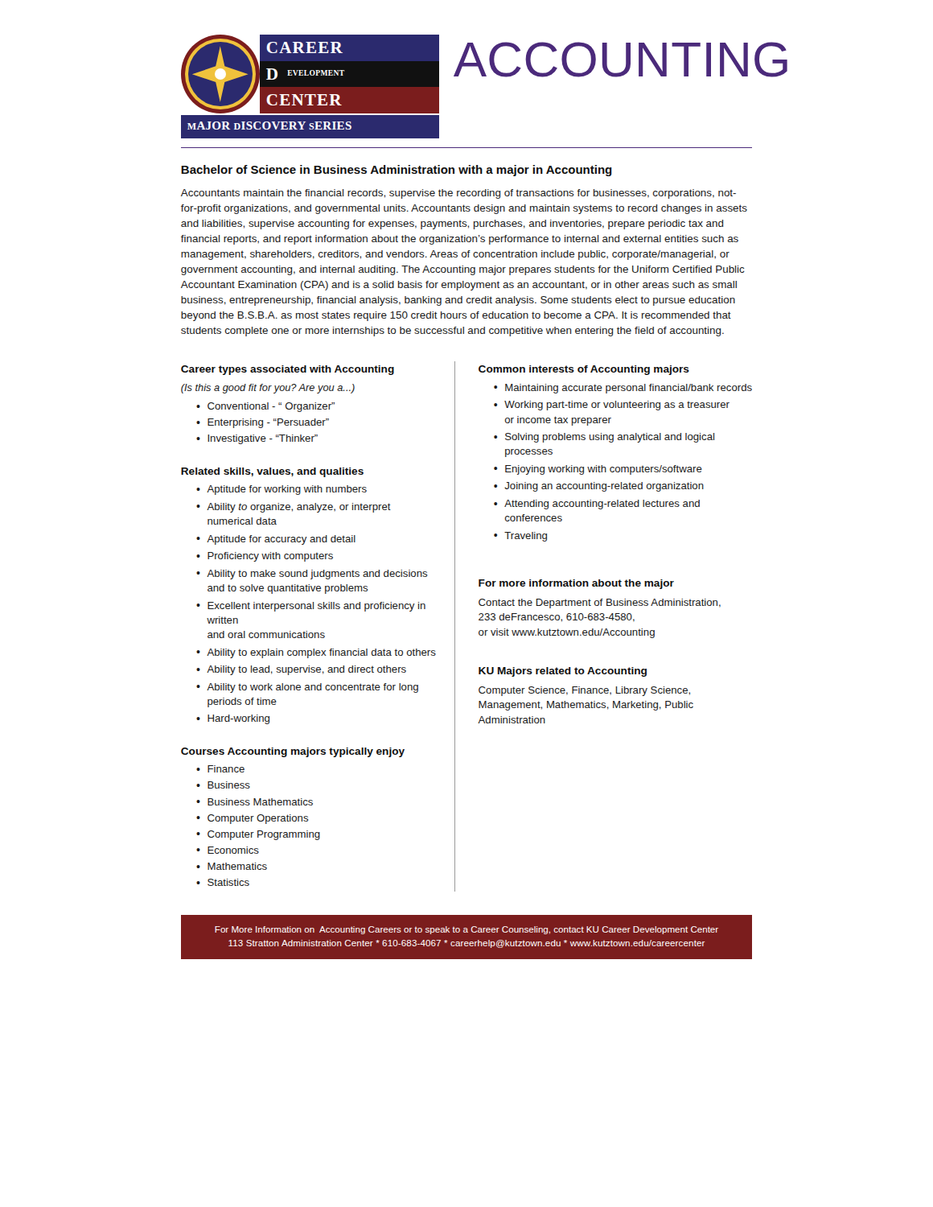CAREER
DEVELOPMENT
CENTER
MAJOR DISCOVERY SERIES
ACCOUNTING
Bachelor of Science in Business Administration with a major in Accounting
Accountants maintain the financial records, supervise the recording of transactions for businesses, corporations, not-for-profit organizations, and governmental units. Accountants design and maintain systems to record changes in assets and liabilities, supervise accounting for expenses, payments, purchases, and inventories, prepare periodic tax and financial reports, and report information about the organization’s performance to internal and external entities such as management, shareholders, creditors, and vendors. Areas of concentration include public, corporate/managerial, or government accounting, and internal auditing. The Accounting major prepares students for the Uniform Certified Public Accountant Examination (CPA) and is a solid basis for employment as an accountant, or in other areas such as small business, entrepreneurship, financial analysis, banking and credit analysis. Some students elect to pursue education beyond the B.S.B.A. as most states require 150 credit hours of education to become a CPA. It is recommended that students complete one or more internships to be successful and competitive when entering the field of accounting.
Career types associated with Accounting
(Is this a good fit for you? Are you a...)
Conventional - “ Organizer”
Enterprising - “Persuader”
Investigative - “Thinker”
Related skills, values, and qualities
Aptitude for working with numbers
Ability to organize, analyze, or interpret
numerical data
Aptitude for accuracy and detail
Proficiency with computers
Ability to make sound judgments and decisions
and to solve quantitative problems
Excellent interpersonal skills and proficiency in written
and oral communications
Ability to explain complex financial data to others
Ability to lead, supervise, and direct others
Ability to work alone and concentrate for long
periods of time
Hard-working
Courses Accounting majors typically enjoy
Finance
Business
Business Mathematics
Computer Operations
Computer Programming
Economics
Mathematics
Statistics
Common interests of Accounting majors
Maintaining accurate personal financial/bank records
Working part-time or volunteering as a treasurer
or income tax preparer
Solving problems using analytical and logical processes
Enjoying working with computers/software
Joining an accounting-related organization
Attending accounting-related lectures and conferences
Traveling
For more information about the major
Contact the Department of Business Administration,
233 deFrancesco, 610-683-4580,
or visit www.kutztown.edu/Accounting
KU Majors related to Accounting
Computer Science, Finance, Library Science,
Management, Mathematics, Marketing, Public
Administration
For More Information on Accounting Careers or to speak to a Career Counseling, contact KU Career Development Center
113 Stratton Administration Center * 610-683-4067 * careerhelp@kutztown.edu * www.kutztown.edu/careercenter